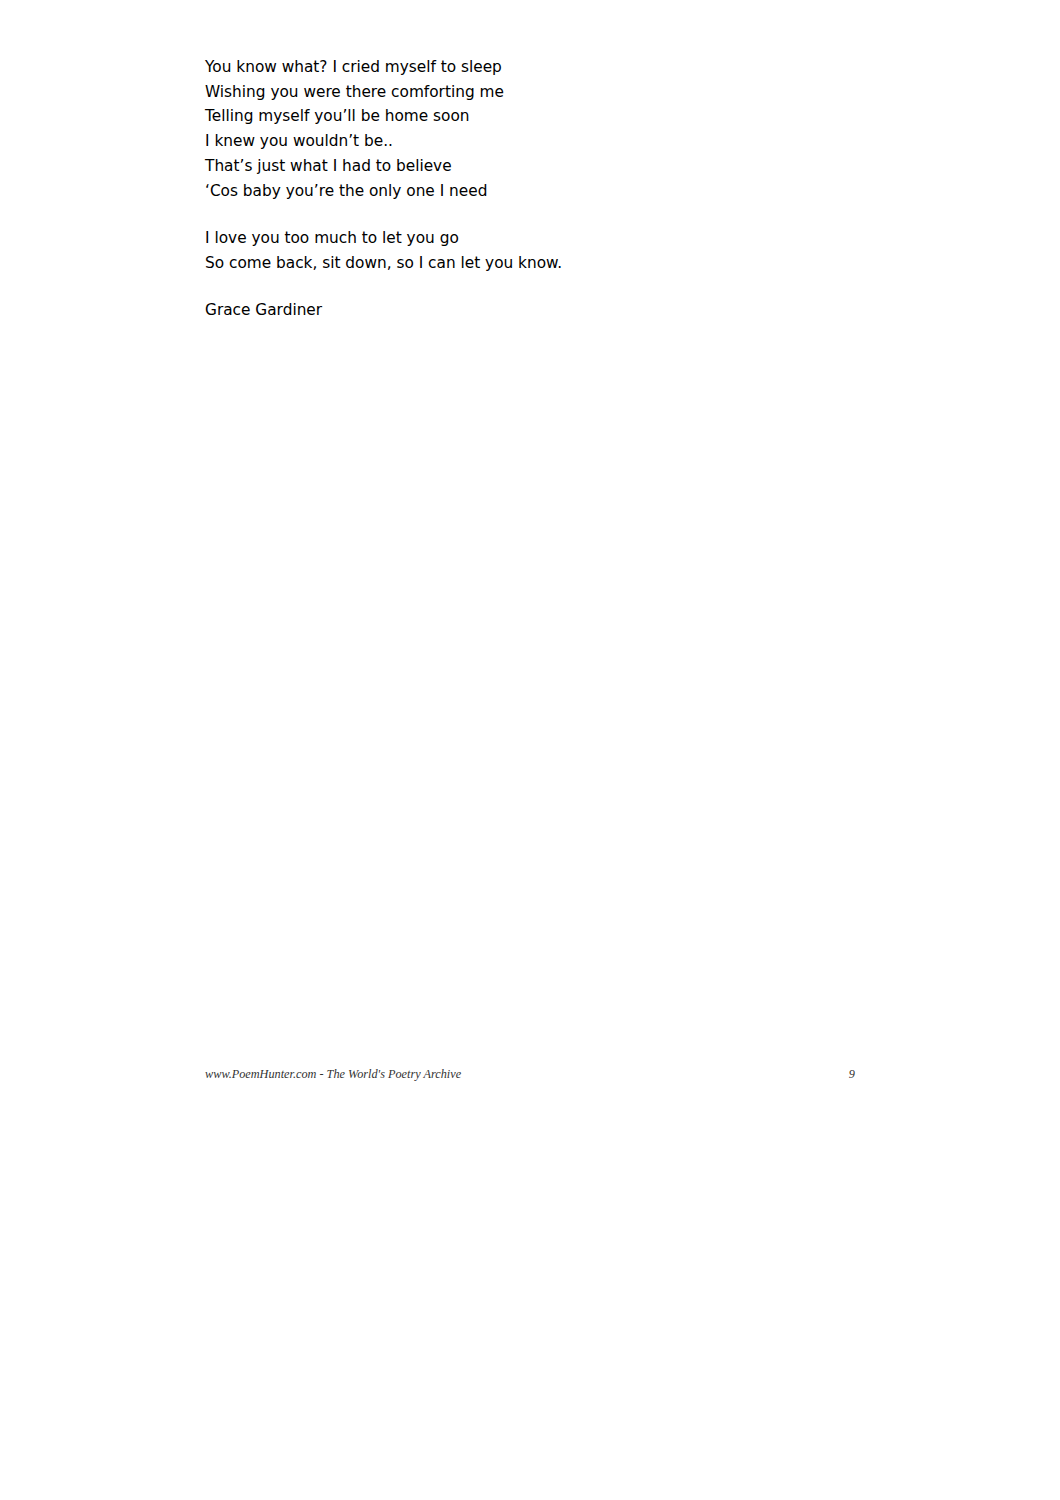You know what? I cried myself to sleep
Wishing you were there comforting me
Telling myself you’ll be home soon
I knew you wouldn’t be..
That’s just what I had to believe
‘Cos baby you’re the only one I need
I love you too much to let you go
So come back, sit down, so I can let you know.
Grace Gardiner
www.PoemHunter.com - The World's Poetry Archive 9